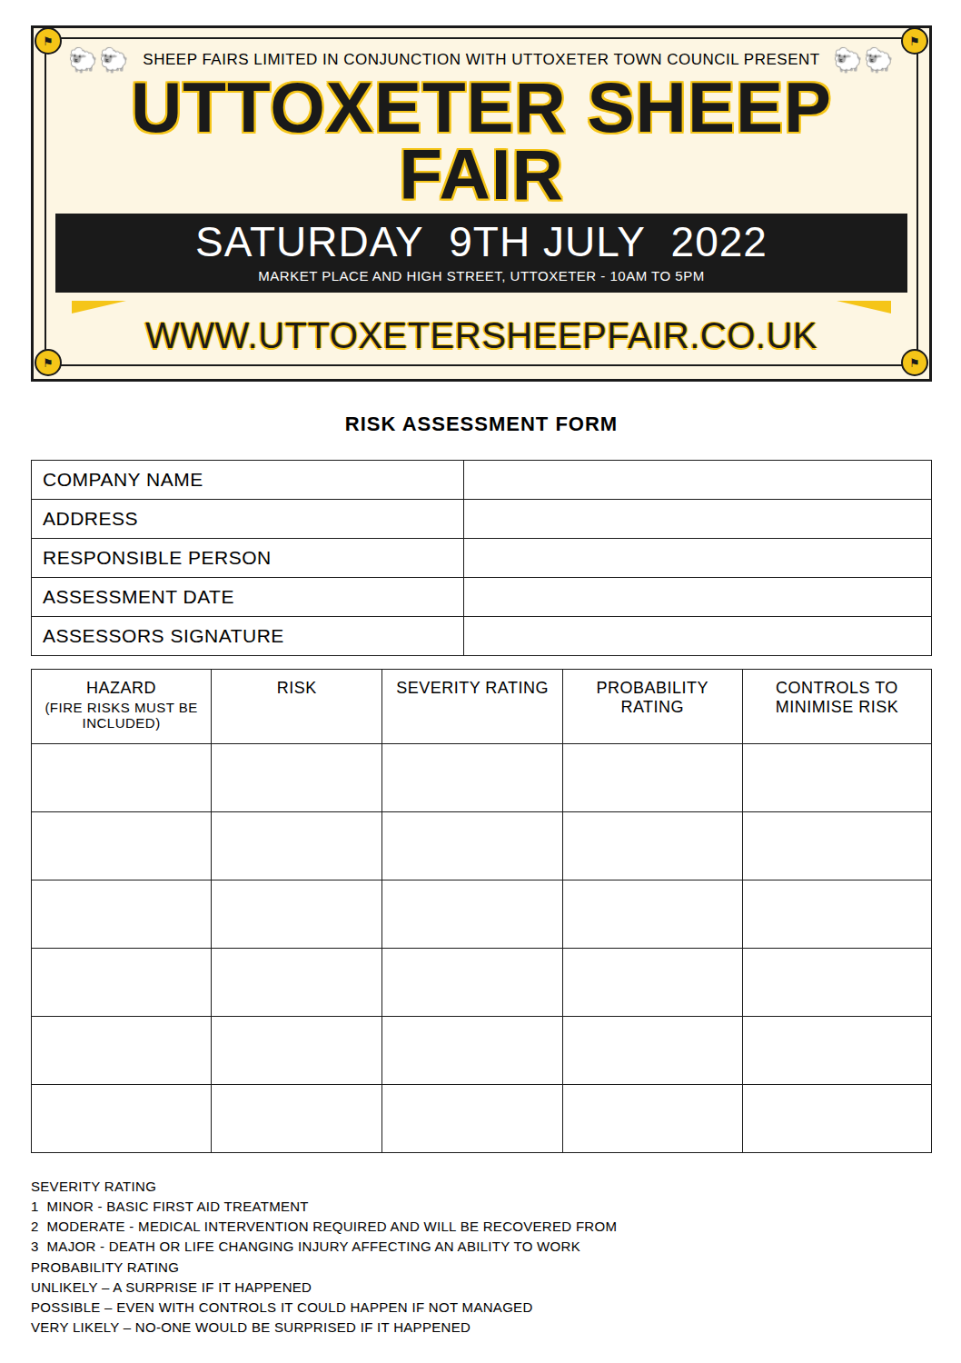⚑ ⚑ ⚑ ⚑
🐑🐑 Sheep Fairs Limited in conjunction with Uttoxeter Town Council present 🐑🐑
Uttoxeter Sheep Fair
Saturday 9th July 2022
Market Place and High Street, Uttoxeter - 10am to 5pm
www.uttoxetersheepfair.co.uk
Risk Assessment Form
| Company Name | |
| Address | |
| Responsible Person | |
| Assessment Date | |
| Assessors Signature | |
| Hazard (Fire risks must be included) | Risk | Severity Rating | Probability Rating | Controls to minimise risk |
| --- | --- | --- | --- | --- |
Severity Rating
1 Minor - basic first aid treatment
2 Moderate - medical intervention required and will be recovered from
3 Major - death or life changing injury affecting an ability to work
Probability Rating
Unlikely – a surprise if it happened
Possible – even with controls it could happen if not managed
Very likely – no-one would be surprised if it happened